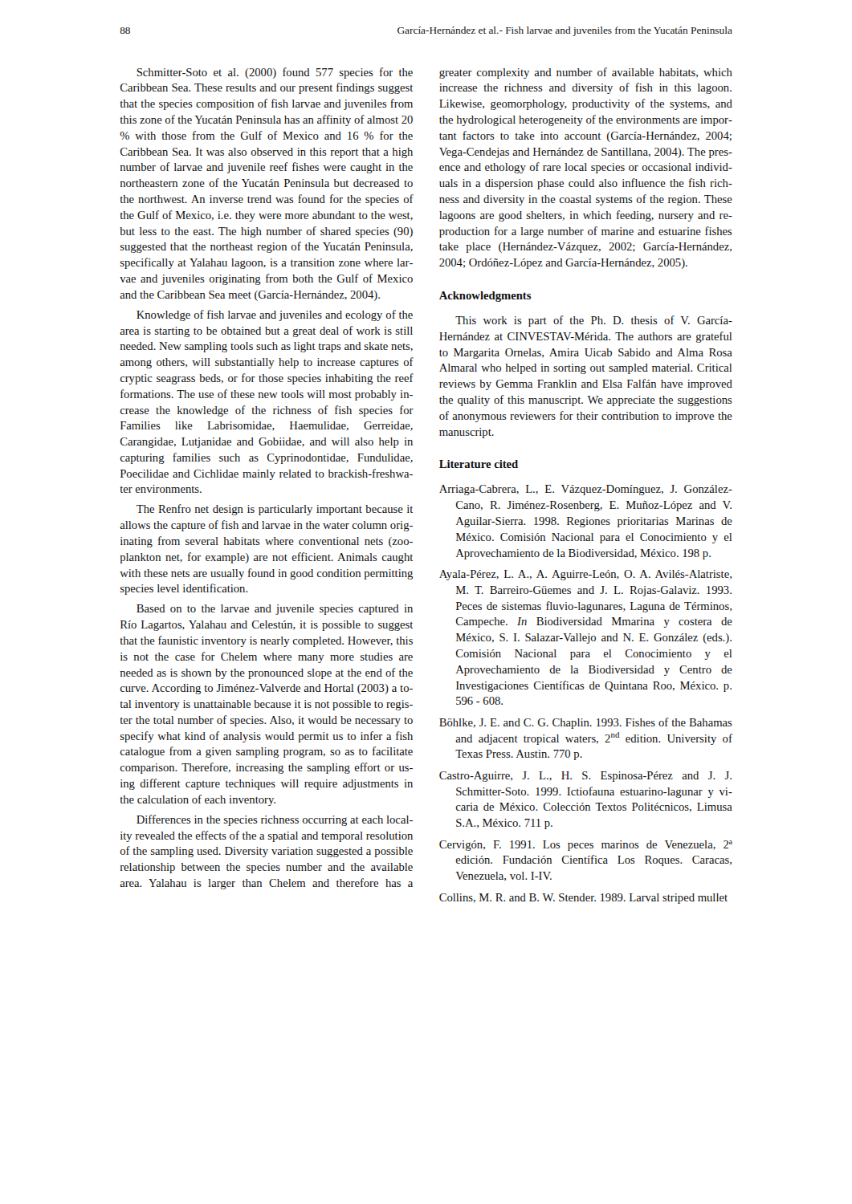88 García-Hernández et al.- Fish larvae and juveniles from the Yucatán Peninsula
Schmitter-Soto et al. (2000) found 577 species for the Caribbean Sea. These results and our present findings suggest that the species composition of fish larvae and juveniles from this zone of the Yucatán Peninsula has an affinity of almost 20 % with those from the Gulf of Mexico and 16 % for the Caribbean Sea. It was also observed in this report that a high number of larvae and juvenile reef fishes were caught in the northeastern zone of the Yucatán Peninsula but decreased to the northwest. An inverse trend was found for the species of the Gulf of Mexico, i.e. they were more abundant to the west, but less to the east. The high number of shared species (90) suggested that the northeast region of the Yucatán Peninsula, specifically at Yalahau lagoon, is a transition zone where larvae and juveniles originating from both the Gulf of Mexico and the Caribbean Sea meet (García-Hernández, 2004).
Knowledge of fish larvae and juveniles and ecology of the area is starting to be obtained but a great deal of work is still needed. New sampling tools such as light traps and skate nets, among others, will substantially help to increase captures of cryptic seagrass beds, or for those species inhabiting the reef formations. The use of these new tools will most probably increase the knowledge of the richness of fish species for Families like Labrisomidae, Haemulidae, Gerreidae, Carangidae, Lutjanidae and Gobiidae, and will also help in capturing families such as Cyprinodontidae, Fundulidae, Poecilidae and Cichlidae mainly related to brackish-freshwater environments.
The Renfro net design is particularly important because it allows the capture of fish and larvae in the water column originating from several habitats where conventional nets (zooplankton net, for example) are not efficient. Animals caught with these nets are usually found in good condition permitting species level identification.
Based on to the larvae and juvenile species captured in Río Lagartos, Yalahau and Celestún, it is possible to suggest that the faunistic inventory is nearly completed. However, this is not the case for Chelem where many more studies are needed as is shown by the pronounced slope at the end of the curve. According to Jiménez-Valverde and Hortal (2003) a total inventory is unattainable because it is not possible to register the total number of species. Also, it would be necessary to specify what kind of analysis would permit us to infer a fish catalogue from a given sampling program, so as to facilitate comparison. Therefore, increasing the sampling effort or using different capture techniques will require adjustments in the calculation of each inventory.
Differences in the species richness occurring at each locality revealed the effects of the a spatial and temporal resolution of the sampling used. Diversity variation suggested a possible relationship between the species number and the available area. Yalahau is larger than Chelem and therefore has a greater complexity and number of available habitats, which increase the richness and diversity of fish in this lagoon. Likewise, geomorphology, productivity of the systems, and the hydrological heterogeneity of the environments are important factors to take into account (García-Hernández, 2004; Vega-Cendejas and Hernández de Santillana, 2004). The presence and ethology of rare local species or occasional individuals in a dispersion phase could also influence the fish richness and diversity in the coastal systems of the region. These lagoons are good shelters, in which feeding, nursery and reproduction for a large number of marine and estuarine fishes take place (Hernández-Vázquez, 2002; García-Hernández, 2004; Ordóñez-López and García-Hernández, 2005).
Acknowledgments
This work is part of the Ph. D. thesis of V. García-Hernández at CINVESTAV-Mérida. The authors are grateful to Margarita Ornelas, Amira Uicab Sabido and Alma Rosa Almaral who helped in sorting out sampled material. Critical reviews by Gemma Franklin and Elsa Falfán have improved the quality of this manuscript. We appreciate the suggestions of anonymous reviewers for their contribution to improve the manuscript.
Literature cited
Arriaga-Cabrera, L., E. Vázquez-Domínguez, J. González-Cano, R. Jiménez-Rosenberg, E. Muñoz-López and V. Aguilar-Sierra. 1998. Regiones prioritarias Marinas de México. Comisión Nacional para el Conocimiento y el Aprovechamiento de la Biodiversidad, México. 198 p.
Ayala-Pérez, L. A., A. Aguirre-León, O. A. Avilés-Alatriste, M. T. Barreiro-Güemes and J. L. Rojas-Galaviz. 1993. Peces de sistemas fluvio-lagunares, Laguna de Términos, Campeche. In Biodiversidad Mmarina y costera de México, S. I. Salazar-Vallejo and N. E. González (eds.). Comisión Nacional para el Conocimiento y el Aprovechamiento de la Biodiversidad y Centro de Investigaciones Científicas de Quintana Roo, México. p. 596 - 608.
Böhlke, J. E. and C. G. Chaplin. 1993. Fishes of the Bahamas and adjacent tropical waters, 2nd edition. University of Texas Press. Austin. 770 p.
Castro-Aguirre, J. L., H. S. Espinosa-Pérez and J. J. Schmitter-Soto. 1999. Ictiofauna estuarino-lagunar y vicaria de México. Colección Textos Politécnicos, Limusa S.A., México. 711 p.
Cervigón, F. 1991. Los peces marinos de Venezuela, 2ª edición. Fundación Científica Los Roques. Caracas, Venezuela, vol. I-IV.
Collins, M. R. and B. W. Stender. 1989. Larval striped mullet